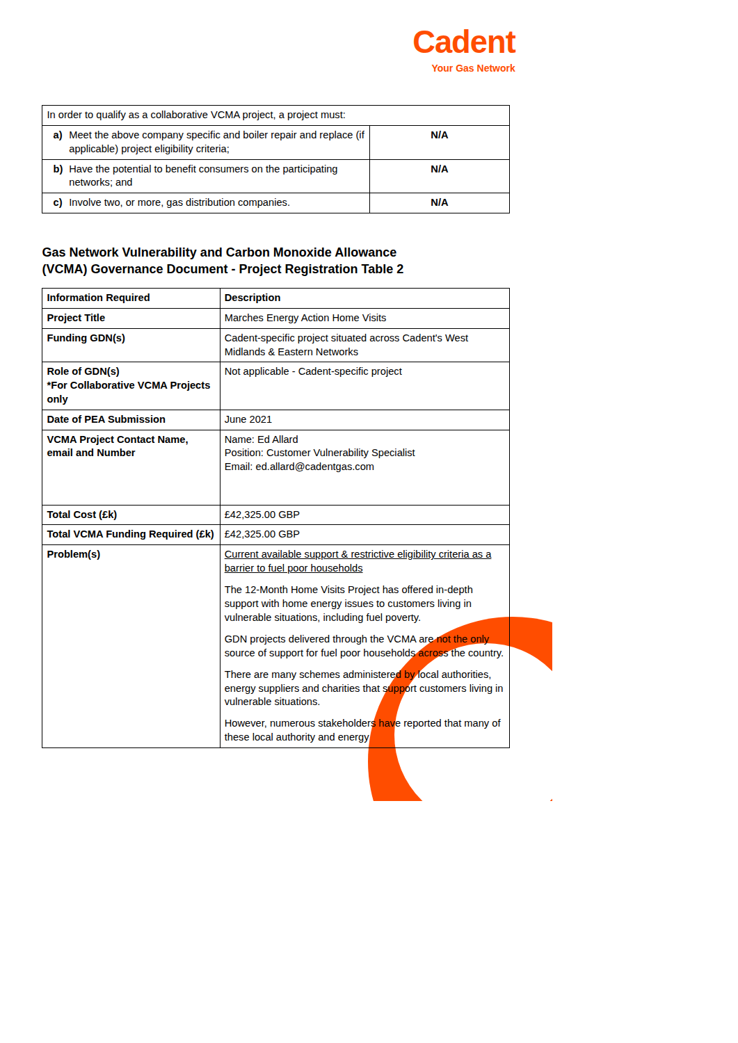Cadent
Your Gas Network
| In order to qualify as a collaborative VCMA project, a project must: |
| a) Meet the above company specific and boiler repair and replace (if applicable) project eligibility criteria; | N/A |
| b) Have the potential to benefit consumers on the participating networks; and | N/A |
| c) Involve two, or more, gas distribution companies. | N/A |
Gas Network Vulnerability and Carbon Monoxide Allowance
(VCMA) Governance Document - Project Registration Table 2
| Information Required | Description |
| Project Title | Marches Energy Action Home Visits |
| Funding GDN(s) | Cadent-specific project situated across Cadent's West Midlands & Eastern Networks |
| Role of GDN(s) *For Collaborative VCMA Projects only | Not applicable - Cadent-specific project |
| Date of PEA Submission | June 2021 |
| VCMA Project Contact Name, email and Number | Name: Ed Allard Position: Customer Vulnerability Specialist Email: ed.allard@cadentgas.com |
| Total Cost (£k) | £42,325.00 GBP |
| Total VCMA Funding Required (£k) | £42,325.00 GBP |
| Problem(s) | Current available support & restrictive eligibility criteria as a barrier to fuel poor households The 12-Month Home Visits Project has offered in-depth support with home energy issues to customers living in vulnerable situations, including fuel poverty. GDN projects delivered through the VCMA are not the only source of support for fuel poor households across the country. There are many schemes administered by local authorities, energy suppliers and charities that support customers living in vulnerable situations. However, numerous stakeholders have reported that many of these local authority and energy |